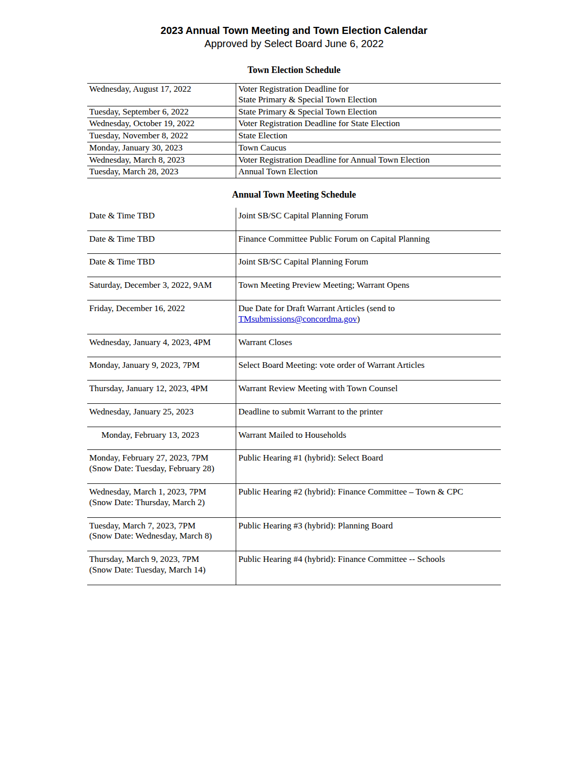2023 Annual Town Meeting and Town Election Calendar
Approved by Select Board June 6, 2022
Town Election Schedule
| Wednesday, August 17, 2022 | Voter Registration Deadline for State Primary & Special Town Election |
| Tuesday, September 6, 2022 | State Primary & Special Town Election |
| Wednesday, October 19, 2022 | Voter Registration Deadline for State Election |
| Tuesday, November 8, 2022 | State Election |
| Monday, January 30, 2023 | Town Caucus |
| Wednesday, March 8, 2023 | Voter Registration Deadline for Annual Town Election |
| Tuesday, March 28, 2023 | Annual Town Election |
Annual Town Meeting Schedule
| Date & Time TBD | Joint SB/SC Capital Planning Forum |
| Date & Time TBD | Finance Committee Public Forum on Capital Planning |
| Date & Time TBD | Joint SB/SC Capital Planning Forum |
| Saturday, December 3, 2022, 9AM | Town Meeting Preview Meeting; Warrant Opens |
| Friday, December 16, 2022 | Due Date for Draft Warrant Articles (send to TMsubmissions@concordma.gov ) |
| Wednesday, January 4, 2023, 4PM | Warrant Closes |
| Monday, January 9, 2023, 7PM | Select Board Meeting: vote order of Warrant Articles |
| Thursday, January 12, 2023, 4PM | Warrant Review Meeting with Town Counsel |
| Wednesday, January 25, 2023 | Deadline to submit Warrant to the printer |
| Monday, February 13, 2023 | Warrant Mailed to Households |
| Monday, February 27, 2023, 7PM (Snow Date: Tuesday, February 28) | Public Hearing #1 (hybrid): Select Board |
| Wednesday, March 1, 2023, 7PM (Snow Date: Thursday, March 2) | Public Hearing #2 (hybrid): Finance Committee – Town & CPC |
| Tuesday, March 7, 2023, 7PM (Snow Date: Wednesday, March 8) | Public Hearing #3 (hybrid): Planning Board |
| Thursday, March 9, 2023, 7PM (Snow Date: Tuesday, March 14) | Public Hearing #4 (hybrid): Finance Committee -- Schools |